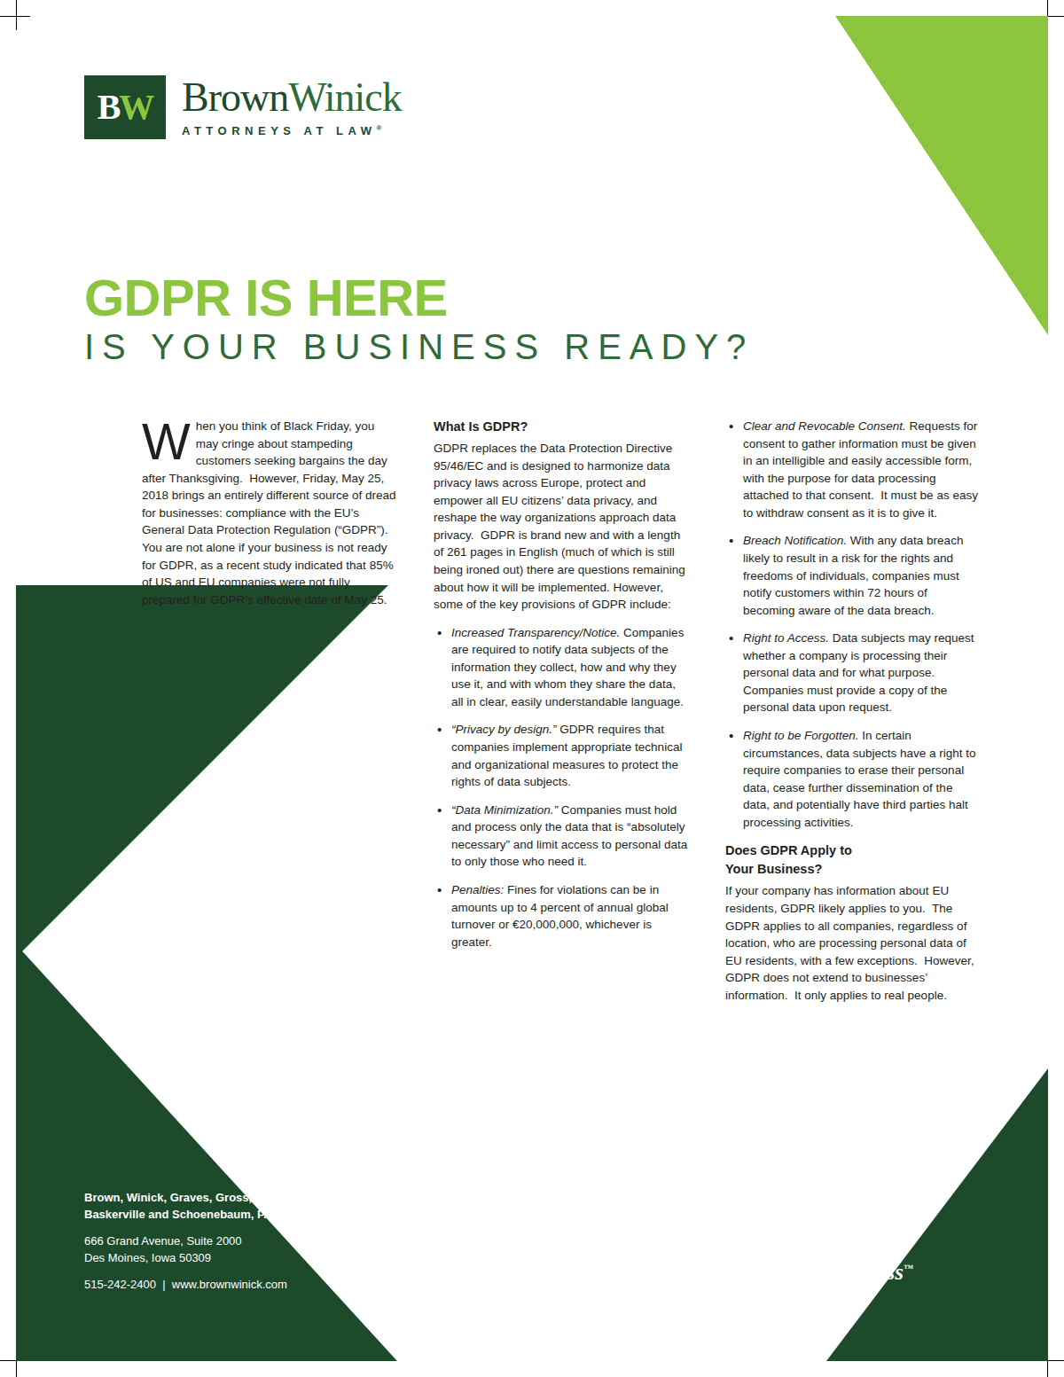BW
BrownWinick
ATTORNEYS AT LAW®
GDPR IS HERE
IS YOUR BUSINESS READY?
When you think of Black Friday, you may cringe about stampeding customers seeking bargains the day after Thanksgiving. However, Friday, May 25, 2018 brings an entirely different source of dread for businesses: compliance with the EU’s General Data Protection Regulation (“GDPR”). You are not alone if your business is not ready for GDPR, as a recent study indicated that 85% of US and EU companies were not fully prepared for GDPR’s effective date of May 25.
What Is GDPR?
GDPR replaces the Data Protection Directive 95/46/EC and is designed to harmonize data privacy laws across Europe, protect and empower all EU citizens’ data privacy, and reshape the way organizations approach data privacy. GDPR is brand new and with a length of 261 pages in English (much of which is still being ironed out) there are questions remaining about how it will be implemented. However, some of the key provisions of GDPR include:
Increased Transparency/Notice. Companies are required to notify data subjects of the information they collect, how and why they use it, and with whom they share the data, all in clear, easily understandable language.
“Privacy by design.” GDPR requires that companies implement appropriate technical and organizational measures to protect the rights of data subjects.
“Data Minimization.” Companies must hold and process only the data that is “absolutely necessary” and limit access to personal data to only those who need it.
Penalties: Fines for violations can be in amounts up to 4 percent of annual global turnover or €20,000,000, whichever is greater.
Clear and Revocable Consent. Requests for consent to gather information must be given in an intelligible and easily accessible form, with the purpose for data processing attached to that consent. It must be as easy to withdraw consent as it is to give it.
Breach Notification. With any data breach likely to result in a risk for the rights and freedoms of individuals, companies must notify customers within 72 hours of becoming aware of the data breach.
Right to Access. Data subjects may request whether a company is processing their personal data and for what purpose. Companies must provide a copy of the personal data upon request.
Right to be Forgotten. In certain circumstances, data subjects have a right to require companies to erase their personal data, cease further dissemination of the data, and potentially have third parties halt processing activities.
Does GDPR Apply to
Your Business?
If your company has information about EU residents, GDPR likely applies to you. The GDPR applies to all companies, regardless of location, who are processing personal data of EU residents, with a few exceptions. However, GDPR does not extend to businesses’ information. It only applies to real people.
>>
Brown, Winick, Graves, Gross,
Baskerville and Schoenebaum, P.L.C.
666 Grand Avenue, Suite 2000
Des Moines, Iowa 50309
515-242-2400 | www.brownwinick.com
A Firm Commitment to Business™